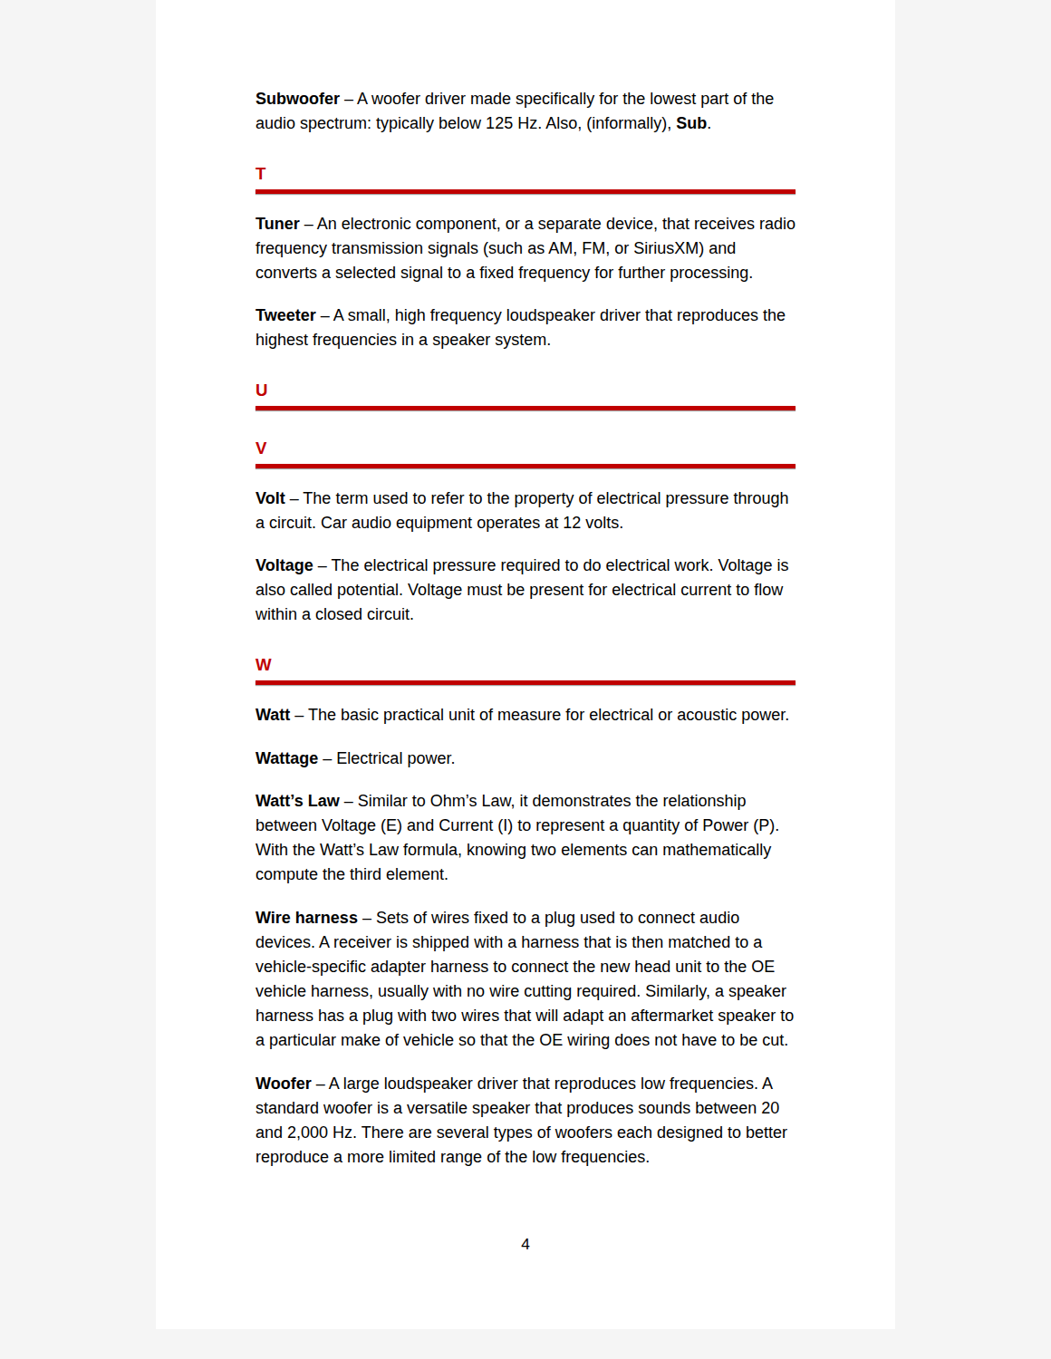Subwoofer – A woofer driver made specifically for the lowest part of the audio spectrum: typically below 125 Hz. Also, (informally), Sub.
T
Tuner – An electronic component, or a separate device, that receives radio frequency transmission signals (such as AM, FM, or SiriusXM) and converts a selected signal to a fixed frequency for further processing.
Tweeter – A small, high frequency loudspeaker driver that reproduces the highest frequencies in a speaker system.
U
V
Volt – The term used to refer to the property of electrical pressure through a circuit. Car audio equipment operates at 12 volts.
Voltage – The electrical pressure required to do electrical work. Voltage is also called potential. Voltage must be present for electrical current to flow within a closed circuit.
W
Watt – The basic practical unit of measure for electrical or acoustic power.
Wattage – Electrical power.
Watt’s Law – Similar to Ohm’s Law, it demonstrates the relationship between Voltage (E) and Current (I) to represent a quantity of Power (P). With the Watt’s Law formula, knowing two elements can mathematically compute the third element.
Wire harness – Sets of wires fixed to a plug used to connect audio devices. A receiver is shipped with a harness that is then matched to a vehicle-specific adapter harness to connect the new head unit to the OE vehicle harness, usually with no wire cutting required. Similarly, a speaker harness has a plug with two wires that will adapt an aftermarket speaker to a particular make of vehicle so that the OE wiring does not have to be cut.
Woofer – A large loudspeaker driver that reproduces low frequencies. A standard woofer is a versatile speaker that produces sounds between 20 and 2,000 Hz. There are several types of woofers each designed to better reproduce a more limited range of the low frequencies.
4